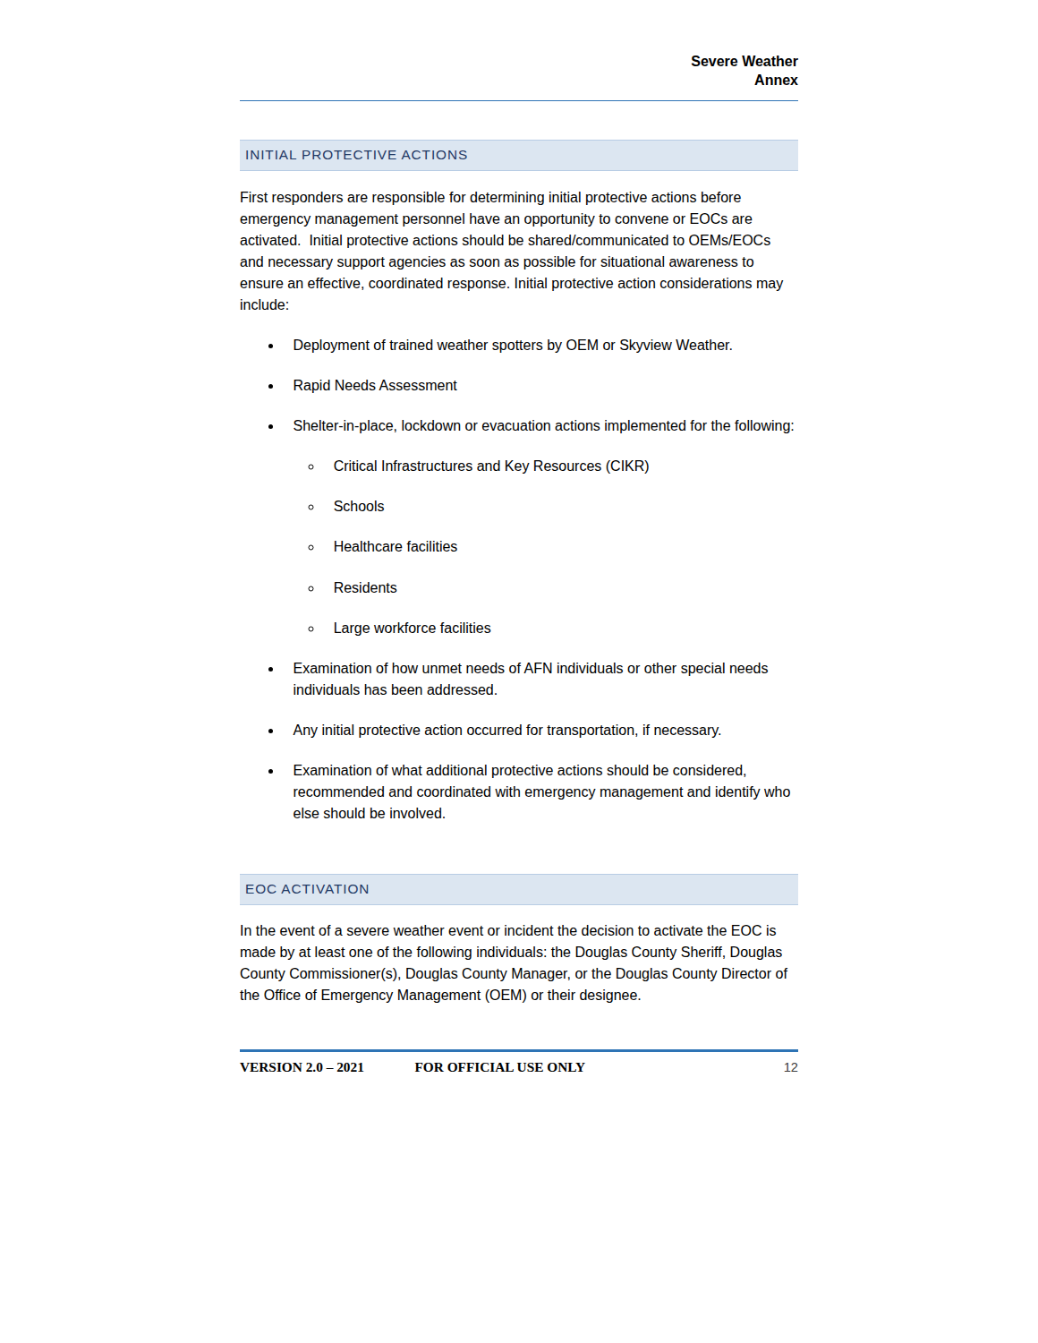Severe Weather
Annex
Initial Protective Actions
First responders are responsible for determining initial protective actions before emergency management personnel have an opportunity to convene or EOCs are activated. Initial protective actions should be shared/communicated to OEMs/EOCs and necessary support agencies as soon as possible for situational awareness to ensure an effective, coordinated response. Initial protective action considerations may include:
Deployment of trained weather spotters by OEM or Skyview Weather.
Rapid Needs Assessment
Shelter-in-place, lockdown or evacuation actions implemented for the following:
Critical Infrastructures and Key Resources (CIKR)
Schools
Healthcare facilities
Residents
Large workforce facilities
Examination of how unmet needs of AFN individuals or other special needs individuals has been addressed.
Any initial protective action occurred for transportation, if necessary.
Examination of what additional protective actions should be considered, recommended and coordinated with emergency management and identify who else should be involved.
EOC Activation
In the event of a severe weather event or incident the decision to activate the EOC is made by at least one of the following individuals: the Douglas County Sheriff, Douglas County Commissioner(s), Douglas County Manager, or the Douglas County Director of the Office of Emergency Management (OEM) or their designee.
VERSION 2.0 – 2021 FOR OFFICIAL USE ONLY
12